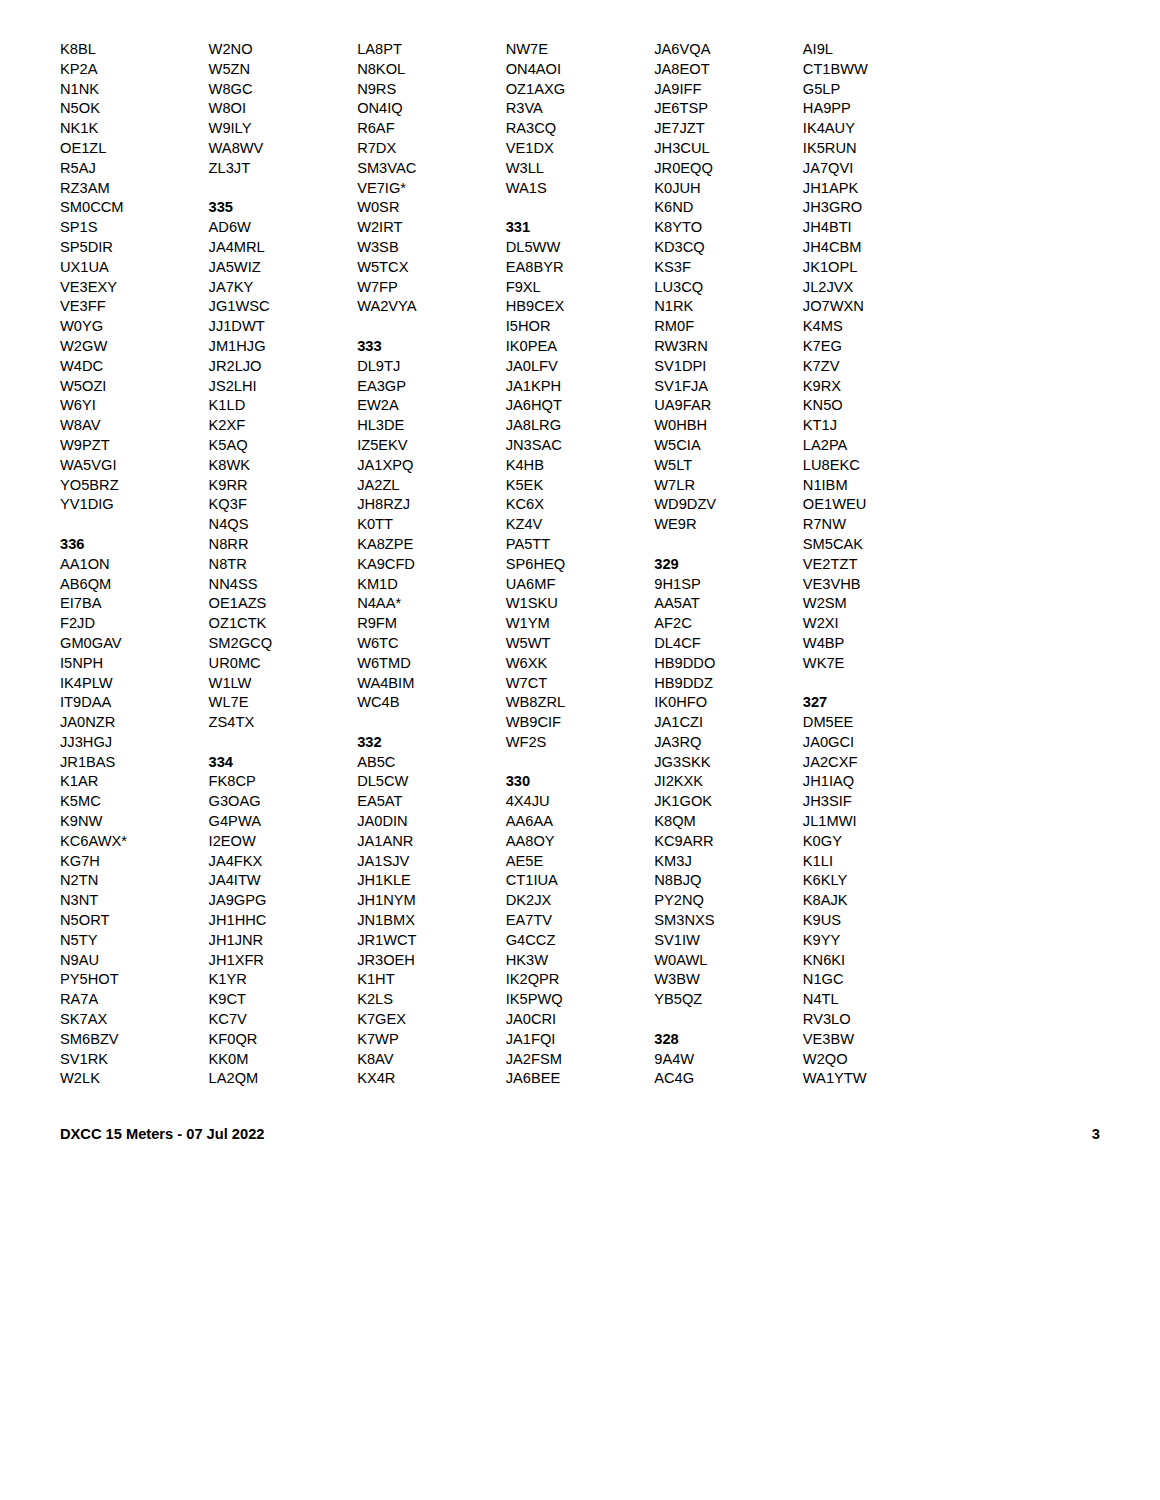| K8BL | W2NO | LA8PT | NW7E | JA6VQA | AI9L | |
| KP2A | W5ZN | N8KOL | ON4AOI | JA8EOT | CT1BWW | |
| N1NK | W8GC | N9RS | OZ1AXG | JA9IFF | G5LP | |
| N5OK | W8OI | ON4IQ | R3VA | JE6TSP | HA9PP | |
| NK1K | W9ILY | R6AF | RA3CQ | JE7JZT | IK4AUY | |
| OE1ZL | WA8WV | R7DX | VE1DX | JH3CUL | IK5RUN | |
| R5AJ | ZL3JT | SM3VAC | W3LL | JR0EQQ | JA7QVI | |
| RZ3AM | | VE7IG* | WA1S | K0JUH | JH1APK | |
| SM0CCM | 335 | W0SR | | K6ND | JH3GRO | |
| SP1S | AD6W | W2IRT | 331 | K8YTO | JH4BTI | |
| SP5DIR | JA4MRL | W3SB | DL5WW | KD3CQ | JH4CBM | |
| UX1UA | JA5WIZ | W5TCX | EA8BYR | KS3F | JK1OPL | |
| VE3EXY | JA7KY | W7FP | F9XL | LU3CQ | JL2JVX | |
| VE3FF | JG1WSC | WA2VYA | HB9CEX | N1RK | JO7WXN | |
| W0YG | JJ1DWT | | I5HOR | RM0F | K4MS | |
| W2GW | JM1HJG | 333 | IK0PEA | RW3RN | K7EG | |
| W4DC | JR2LJO | DL9TJ | JA0LFV | SV1DPI | K7ZV | |
| W5OZI | JS2LHI | EA3GP | JA1KPH | SV1FJA | K9RX | |
| W6YI | K1LD | EW2A | JA6HQT | UA9FAR | KN5O | |
| W8AV | K2XF | HL3DE | JA8LRG | W0HBH | KT1J | |
| W9PZT | K5AQ | IZ5EKV | JN3SAC | W5CIA | LA2PA | |
| WA5VGI | K8WK | JA1XPQ | K4HB | W5LT | LU8EKC | |
| YO5BRZ | K9RR | JA2ZL | K5EK | W7LR | N1IBM | |
| YV1DIG | KQ3F | JH8RZJ | KC6X | WD9DZV | OE1WEU | |
| | N4QS | K0TT | KZ4V | WE9R | R7NW | |
| 336 | N8RR | KA8ZPE | PA5TT | | SM5CAK | |
| AA1ON | N8TR | KA9CFD | SP6HEQ | 329 | VE2TZT | |
| AB6QM | NN4SS | KM1D | UA6MF | 9H1SP | VE3VHB | |
| EI7BA | OE1AZS | N4AA* | W1SKU | AA5AT | W2SM | |
| F2JD | OZ1CTK | R9FM | W1YM | AF2C | W2XI | |
| GM0GAV | SM2GCQ | W6TC | W5WT | DL4CF | W4BP | |
| I5NPH | UR0MC | W6TMD | W6XK | HB9DDO | WK7E | |
| IK4PLW | W1LW | WA4BIM | W7CT | HB9DDZ | | |
| IT9DAA | WL7E | WC4B | WB8ZRL | IK0HFO | 327 | |
| JA0NZR | ZS4TX | | WB9CIF | JA1CZI | DM5EE | |
| JJ3HGJ | | 332 | WF2S | JA3RQ | JA0GCI | |
| JR1BAS | 334 | AB5C | | JG3SKK | JA2CXF | |
| K1AR | FK8CP | DL5CW | 330 | JI2KXK | JH1IAQ | |
| K5MC | G3OAG | EA5AT | 4X4JU | JK1GOK | JH3SIF | |
| K9NW | G4PWA | JA0DIN | AA6AA | K8QM | JL1MWI | |
| KC6AWX* | I2EOW | JA1ANR | AA8OY | KC9ARR | K0GY | |
| KG7H | JA4FKX | JA1SJV | AE5E | KM3J | K1LI | |
| N2TN | JA4ITW | JH1KLE | CT1IUA | N8BJQ | K6KLY | |
| N3NT | JA9GPG | JH1NYM | DK2JX | PY2NQ | K8AJK | |
| N5ORT | JH1HHC | JN1BMX | EA7TV | SM3NXS | K9US | |
| N5TY | JH1JNR | JR1WCT | G4CCZ | SV1IW | K9YY | |
| N9AU | JH1XFR | JR3OEH | HK3W | W0AWL | KN6KI | |
| PY5HOT | K1YR | K1HT | IK2QPR | W3BW | N1GC | |
| RA7A | K9CT | K2LS | IK5PWQ | YB5QZ | N4TL | |
| SK7AX | KC7V | K7GEX | JA0CRI | | RV3LO | |
| SM6BZV | KF0QR | K7WP | JA1FQI | 328 | VE3BW | |
| SV1RK | KK0M | K8AV | JA2FSM | 9A4W | W2QO | |
| W2LK | LA2QM | KX4R | JA6BEE | AC4G | WA1YTW | |
DXCC 15 Meters - 07 Jul 2022 3